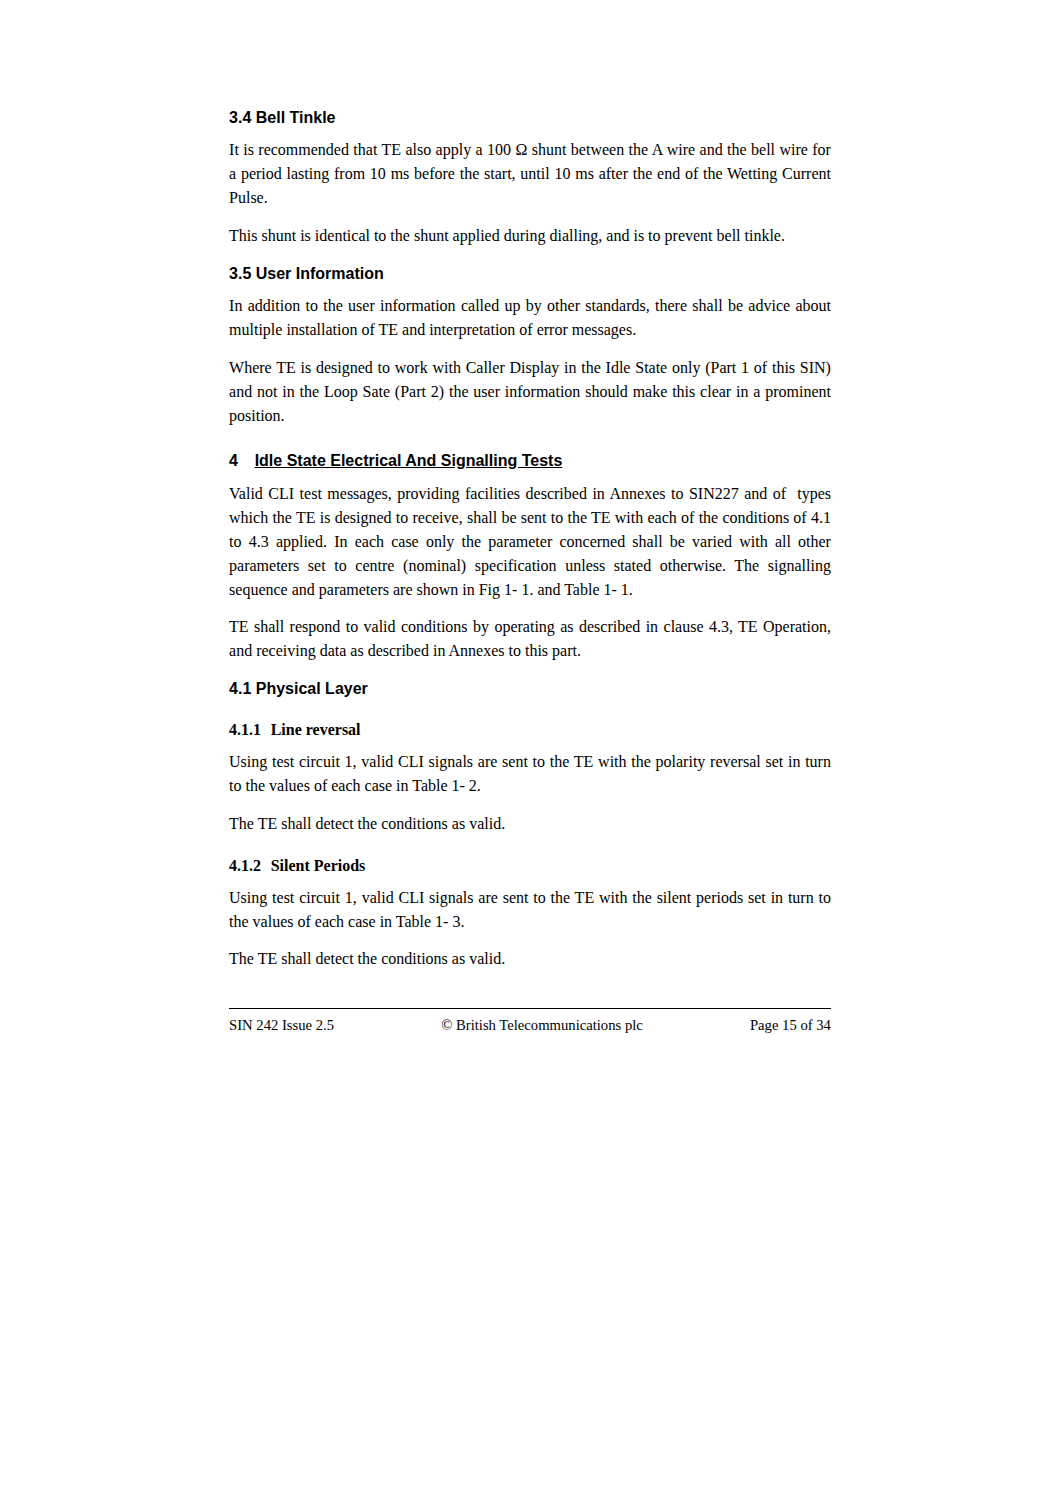3.4 Bell Tinkle
It is recommended that TE also apply a 100 Ω shunt between the A wire and the bell wire for a period lasting from 10 ms before the start, until 10 ms after the end of the Wetting Current Pulse.
This shunt is identical to the shunt applied during dialling, and is to prevent bell tinkle.
3.5 User Information
In addition to the user information called up by other standards, there shall be advice about multiple installation of TE and interpretation of error messages.
Where TE is designed to work with Caller Display in the Idle State only (Part 1 of this SIN) and not in the Loop Sate (Part 2) the user information should make this clear in a prominent position.
4 Idle State Electrical And Signalling Tests
Valid CLI test messages, providing facilities described in Annexes to SIN227 and of types which the TE is designed to receive, shall be sent to the TE with each of the conditions of 4.1 to 4.3 applied. In each case only the parameter concerned shall be varied with all other parameters set to centre (nominal) specification unless stated otherwise. The signalling sequence and parameters are shown in Fig 1- 1. and Table 1- 1.
TE shall respond to valid conditions by operating as described in clause 4.3, TE Operation, and receiving data as described in Annexes to this part.
4.1 Physical Layer
4.1.1 Line reversal
Using test circuit 1, valid CLI signals are sent to the TE with the polarity reversal set in turn to the values of each case in Table 1- 2.
The TE shall detect the conditions as valid.
4.1.2 Silent Periods
Using test circuit 1, valid CLI signals are sent to the TE with the silent periods set in turn to the values of each case in Table 1- 3.
The TE shall detect the conditions as valid.
SIN 242 Issue 2.5
© British Telecommunications plc
Page 15 of 34